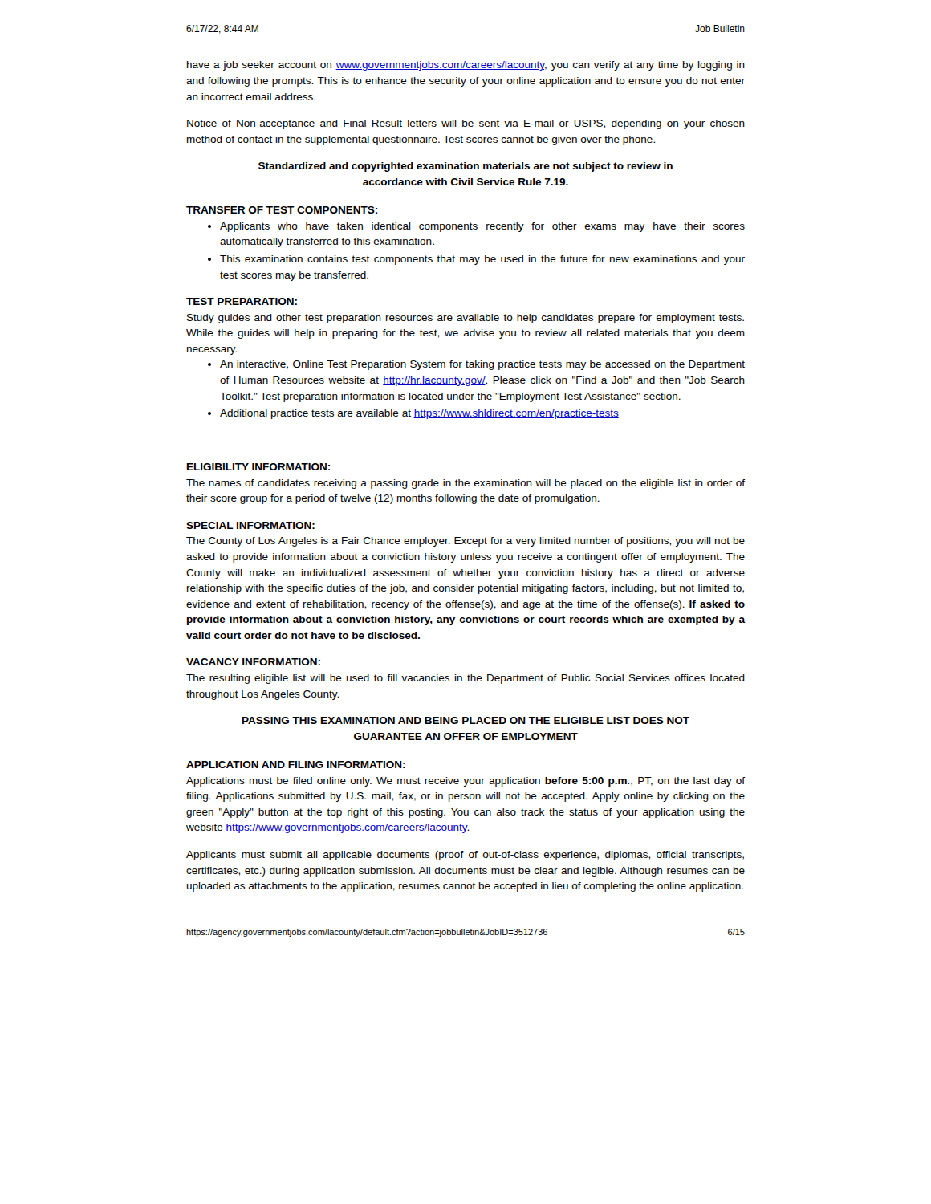6/17/22, 8:44 AM
Job Bulletin
have a job seeker account on www.governmentjobs.com/careers/lacounty, you can verify at any time by logging in and following the prompts. This is to enhance the security of your online application and to ensure you do not enter an incorrect email address.
Notice of Non-acceptance and Final Result letters will be sent via E-mail or USPS, depending on your chosen method of contact in the supplemental questionnaire. Test scores cannot be given over the phone.
Standardized and copyrighted examination materials are not subject to review in accordance with Civil Service Rule 7.19.
TRANSFER OF TEST COMPONENTS:
Applicants who have taken identical components recently for other exams may have their scores automatically transferred to this examination.
This examination contains test components that may be used in the future for new examinations and your test scores may be transferred.
TEST PREPARATION:
Study guides and other test preparation resources are available to help candidates prepare for employment tests. While the guides will help in preparing for the test, we advise you to review all related materials that you deem necessary.
An interactive, Online Test Preparation System for taking practice tests may be accessed on the Department of Human Resources website at http://hr.lacounty.gov/. Please click on "Find a Job" and then "Job Search Toolkit." Test preparation information is located under the "Employment Test Assistance" section.
Additional practice tests are available at https://www.shldirect.com/en/practice-tests
ELIGIBILITY INFORMATION:
The names of candidates receiving a passing grade in the examination will be placed on the eligible list in order of their score group for a period of twelve (12) months following the date of promulgation.
SPECIAL INFORMATION:
The County of Los Angeles is a Fair Chance employer. Except for a very limited number of positions, you will not be asked to provide information about a conviction history unless you receive a contingent offer of employment. The County will make an individualized assessment of whether your conviction history has a direct or adverse relationship with the specific duties of the job, and consider potential mitigating factors, including, but not limited to, evidence and extent of rehabilitation, recency of the offense(s), and age at the time of the offense(s). If asked to provide information about a conviction history, any convictions or court records which are exempted by a valid court order do not have to be disclosed.
VACANCY INFORMATION:
The resulting eligible list will be used to fill vacancies in the Department of Public Social Services offices located throughout Los Angeles County.
PASSING THIS EXAMINATION AND BEING PLACED ON THE ELIGIBLE LIST DOES NOT GUARANTEE AN OFFER OF EMPLOYMENT
APPLICATION AND FILING INFORMATION:
Applications must be filed online only. We must receive your application before 5:00 p.m., PT, on the last day of filing. Applications submitted by U.S. mail, fax, or in person will not be accepted. Apply online by clicking on the green "Apply" button at the top right of this posting. You can also track the status of your application using the website https://www.governmentjobs.com/careers/lacounty.
Applicants must submit all applicable documents (proof of out-of-class experience, diplomas, official transcripts, certificates, etc.) during application submission. All documents must be clear and legible. Although resumes can be uploaded as attachments to the application, resumes cannot be accepted in lieu of completing the online application.
https://agency.governmentjobs.com/lacounty/default.cfm?action=jobbulletin&JobID=3512736
6/15